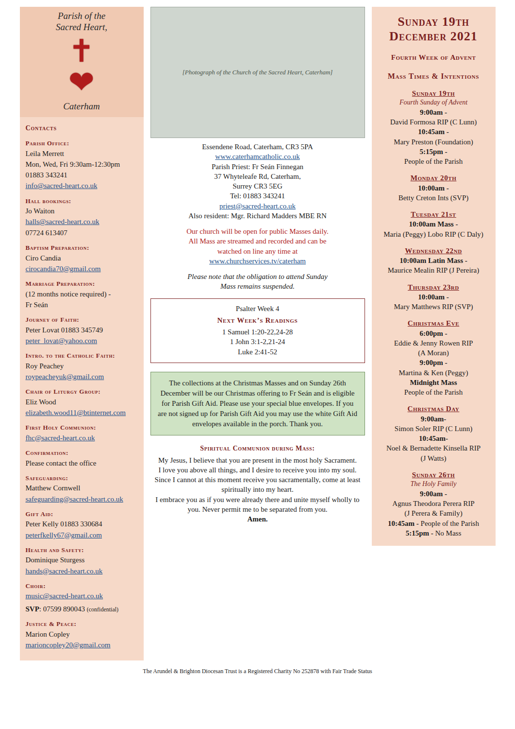Parish of the
Sacred Heart,
✝
❤
Caterham
Contacts
Parish Office:
Leila Merrett
Mon, Wed, Fri 9:30am-12:30pm
01883 343241
info@sacred-heart.co.uk
Hall bookings:
Jo Waiton
halls@sacred-heart.co.uk
07724 613407
Baptism Preparation:
Ciro Candia
cirocandia70@gmail.com
Marriage Preparation:
(12 months notice required) -
Fr Seán
Journey of Faith:
Peter Lovat 01883 345749
peter_lovat@yahoo.com
Intro. to the Catholic Faith:
Roy Peachey
roypeacheyuk@gmail.com
Chair of Liturgy Group:
Eliz Wood
elizabeth.wood11@btinternet.com
First Holy Communion:
fhc@sacred-heart.co.uk
Confirmation:
Please contact the office
Safeguarding:
Matthew Cornwell
safeguarding@sacred-heart.co.uk
Gift Aid:
Peter Kelly 01883 330684
peterfkelly67@gmail.com
Health and Safety:
Dominique Sturgess
hands@sacred-heart.co.uk
Choir:
music@sacred-heart.co.uk
SVP: 07599 890043 (confidential)
Justice & Peace:
Marion Copley
marioncopley20@gmail.com
[Photograph of the Church of the Sacred Heart, Caterham]
Essendene Road, Caterham, CR3 5PA
www.caterhamcatholic.co.uk
Parish Priest: Fr Seán Finnegan
37 Whyteleafe Rd, Caterham,
Surrey CR3 5EG
Tel: 01883 343241
priest@sacred-heart.co.uk
Also resident: Mgr. Richard Madders MBE RN
Our church will be open for public Masses daily.
All Mass are streamed and recorded and can be
watched on line any time at
www.churchservices.tv/caterham
Please note that the obligation to attend Sunday
Mass remains suspended.
Psalter Week 4
Next Week’s Readings
1 Samuel 1:20-22,24-28
1 John 3:1-2,21-24
Luke 2:41-52
The collections at the Christmas Masses and on Sunday 26th December will be our Christmas offering to Fr Seán and is eligible for Parish Gift Aid. Please use your special blue envelopes. If you are not signed up for Parish Gift Aid you may use the white Gift Aid envelopes available in the porch. Thank you.
Spiritual Communion during Mass:
My Jesus, I believe that you are present in the most holy Sacrament.
I love you above all things, and I desire to receive you into my soul.
Since I cannot at this moment receive you sacramentally, come at least spiritually into my heart.
I embrace you as if you were already there and unite myself wholly to you. Never permit me to be separated from you.
Amen.
Sunday 19th
December 2021
Fourth Week of Advent
Mass Times & Intentions
Sunday 19th
Fourth Sunday of Advent
9:00am -
David Formosa RIP (C Lunn)
10:45am -
Mary Preston (Foundation)
5:15pm -
People of the Parish
Monday 20th
10:00am -
Betty Creton Ints (SVP)
Tuesday 21st
10:00am Mass -
Maria (Peggy) Lobo RIP (C Daly)
Wednesday 22nd
10:00am Latin Mass -
Maurice Mealin RIP (J Pereira)
Thursday 23rd
10:00am -
Mary Matthews RIP (SVP)
Christmas Eve
6:00pm -
Eddie & Jenny Rowen RIP
(A Moran)
9:00pm -
Martina & Ken (Peggy)
Midnight Mass
People of the Parish
Christmas Day
9:00am-
Simon Soler RIP (C Lunn)
10:45am-
Noel & Bernadette Kinsella RIP
(J Watts)
Sunday 26th
The Holy Family
9:00am -
Agnus Theodora Perera RIP
(J Perera & Family)
10:45am - People of the Parish
5:15pm - No Mass
The Arundel & Brighton Diocesan Trust is a Registered Charity No 252878 with Fair Trade Status